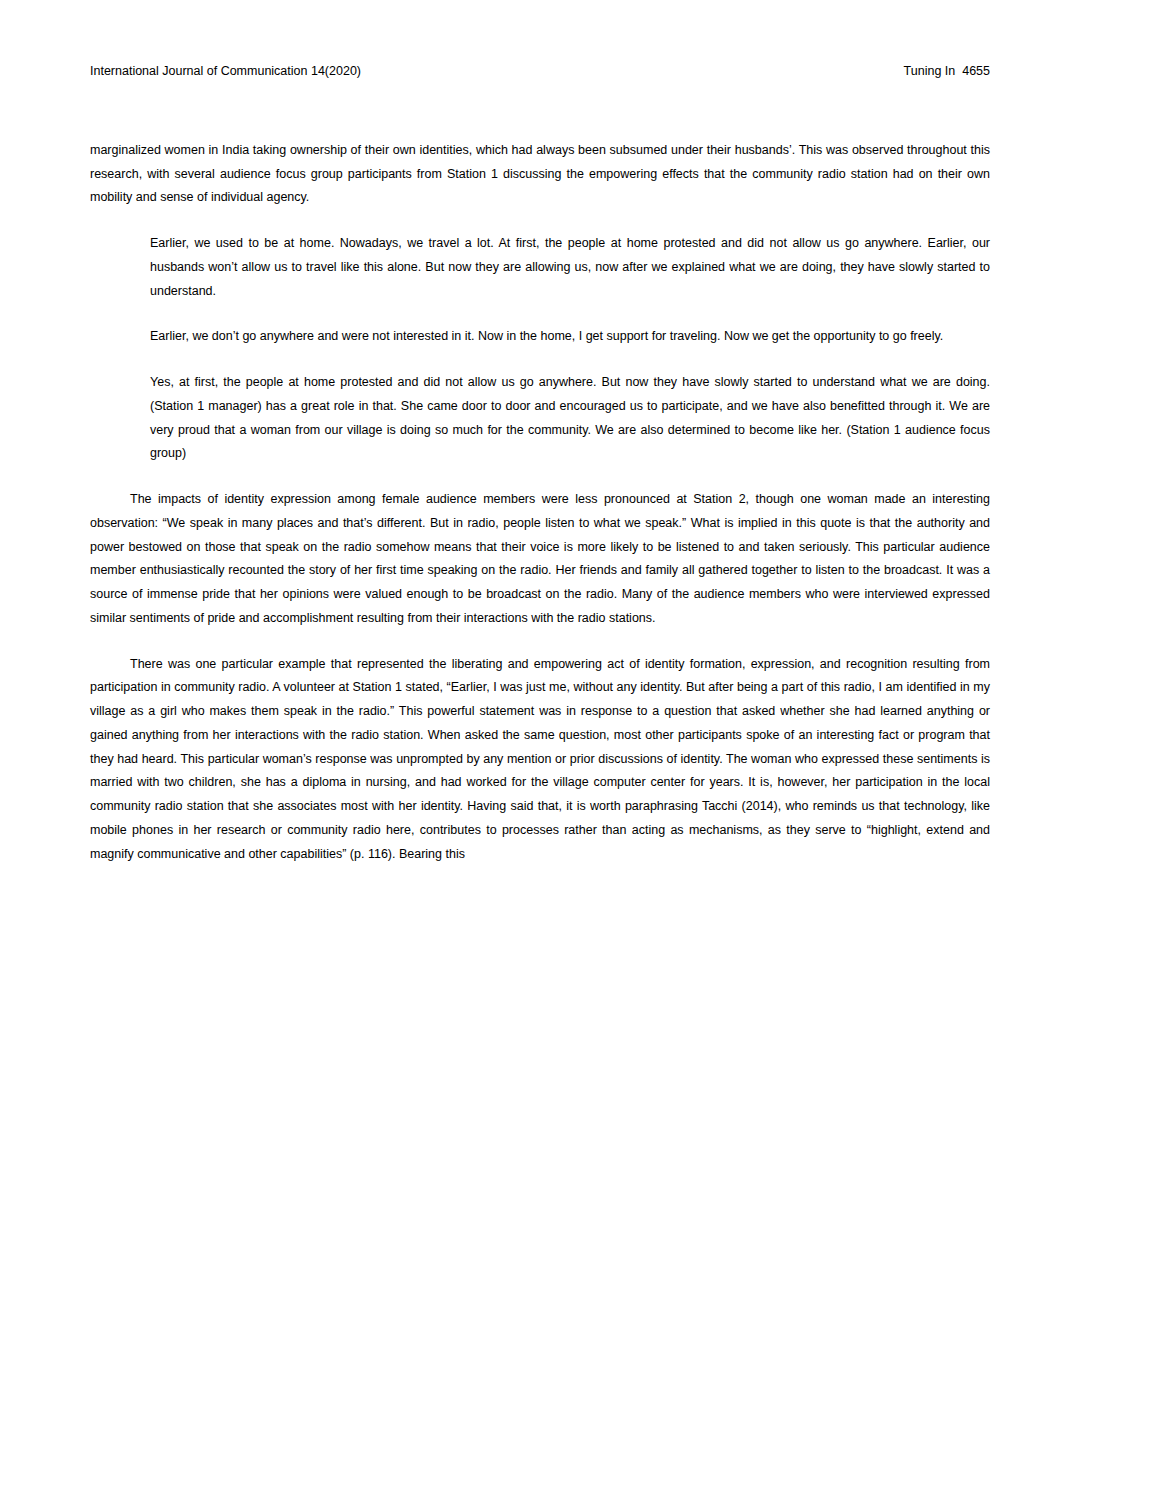International Journal of Communication 14(2020) Tuning In 4655
marginalized women in India taking ownership of their own identities, which had always been subsumed under their husbands’. This was observed throughout this research, with several audience focus group participants from Station 1 discussing the empowering effects that the community radio station had on their own mobility and sense of individual agency.
Earlier, we used to be at home. Nowadays, we travel a lot. At first, the people at home protested and did not allow us go anywhere. Earlier, our husbands won’t allow us to travel like this alone. But now they are allowing us, now after we explained what we are doing, they have slowly started to understand.
Earlier, we don’t go anywhere and were not interested in it. Now in the home, I get support for traveling. Now we get the opportunity to go freely.
Yes, at first, the people at home protested and did not allow us go anywhere. But now they have slowly started to understand what we are doing. (Station 1 manager) has a great role in that. She came door to door and encouraged us to participate, and we have also benefitted through it. We are very proud that a woman from our village is doing so much for the community. We are also determined to become like her. (Station 1 audience focus group)
The impacts of identity expression among female audience members were less pronounced at Station 2, though one woman made an interesting observation: “We speak in many places and that’s different. But in radio, people listen to what we speak.” What is implied in this quote is that the authority and power bestowed on those that speak on the radio somehow means that their voice is more likely to be listened to and taken seriously. This particular audience member enthusiastically recounted the story of her first time speaking on the radio. Her friends and family all gathered together to listen to the broadcast. It was a source of immense pride that her opinions were valued enough to be broadcast on the radio. Many of the audience members who were interviewed expressed similar sentiments of pride and accomplishment resulting from their interactions with the radio stations.
There was one particular example that represented the liberating and empowering act of identity formation, expression, and recognition resulting from participation in community radio. A volunteer at Station 1 stated, “Earlier, I was just me, without any identity. But after being a part of this radio, I am identified in my village as a girl who makes them speak in the radio.” This powerful statement was in response to a question that asked whether she had learned anything or gained anything from her interactions with the radio station. When asked the same question, most other participants spoke of an interesting fact or program that they had heard. This particular woman’s response was unprompted by any mention or prior discussions of identity. The woman who expressed these sentiments is married with two children, she has a diploma in nursing, and had worked for the village computer center for years. It is, however, her participation in the local community radio station that she associates most with her identity. Having said that, it is worth paraphrasing Tacchi (2014), who reminds us that technology, like mobile phones in her research or community radio here, contributes to processes rather than acting as mechanisms, as they serve to “highlight, extend and magnify communicative and other capabilities” (p. 116). Bearing this